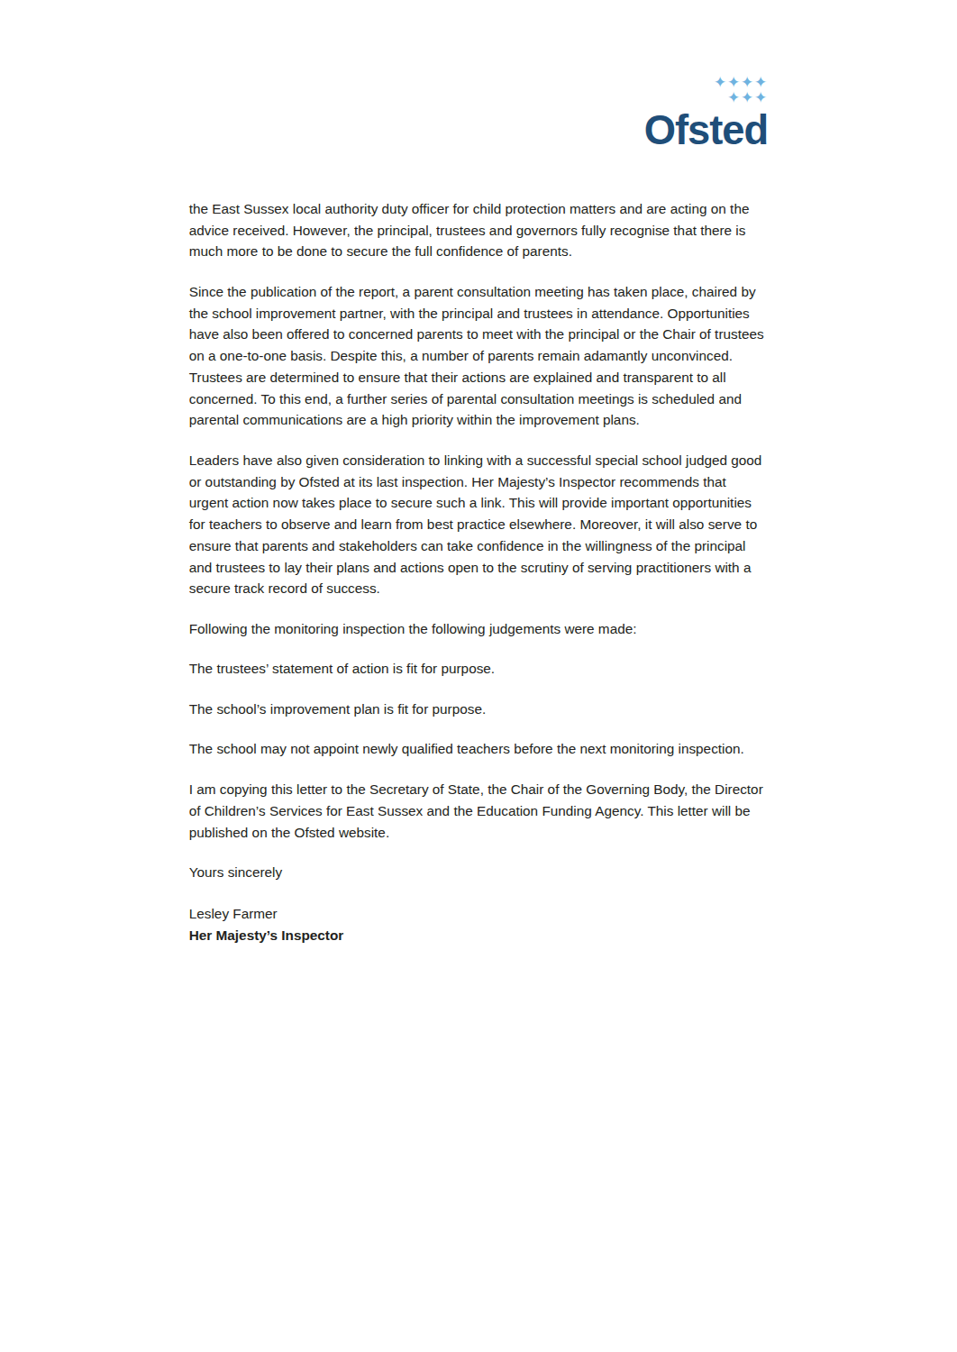✦✦✦✦
✦✦✦
Ofsted
the East Sussex local authority duty officer for child protection matters and are acting on the advice received. However, the principal, trustees and governors fully recognise that there is much more to be done to secure the full confidence of parents.
Since the publication of the report, a parent consultation meeting has taken place, chaired by the school improvement partner, with the principal and trustees in attendance. Opportunities have also been offered to concerned parents to meet with the principal or the Chair of trustees on a one-to-one basis. Despite this, a number of parents remain adamantly unconvinced. Trustees are determined to ensure that their actions are explained and transparent to all concerned. To this end, a further series of parental consultation meetings is scheduled and parental communications are a high priority within the improvement plans.
Leaders have also given consideration to linking with a successful special school judged good or outstanding by Ofsted at its last inspection. Her Majesty’s Inspector recommends that urgent action now takes place to secure such a link. This will provide important opportunities for teachers to observe and learn from best practice elsewhere. Moreover, it will also serve to ensure that parents and stakeholders can take confidence in the willingness of the principal and trustees to lay their plans and actions open to the scrutiny of serving practitioners with a secure track record of success.
Following the monitoring inspection the following judgements were made:
The trustees’ statement of action is fit for purpose.
The school’s improvement plan is fit for purpose.
The school may not appoint newly qualified teachers before the next monitoring inspection.
I am copying this letter to the Secretary of State, the Chair of the Governing Body, the Director of Children’s Services for East Sussex and the Education Funding Agency. This letter will be published on the Ofsted website.
Yours sincerely
Lesley Farmer
Her Majesty’s Inspector